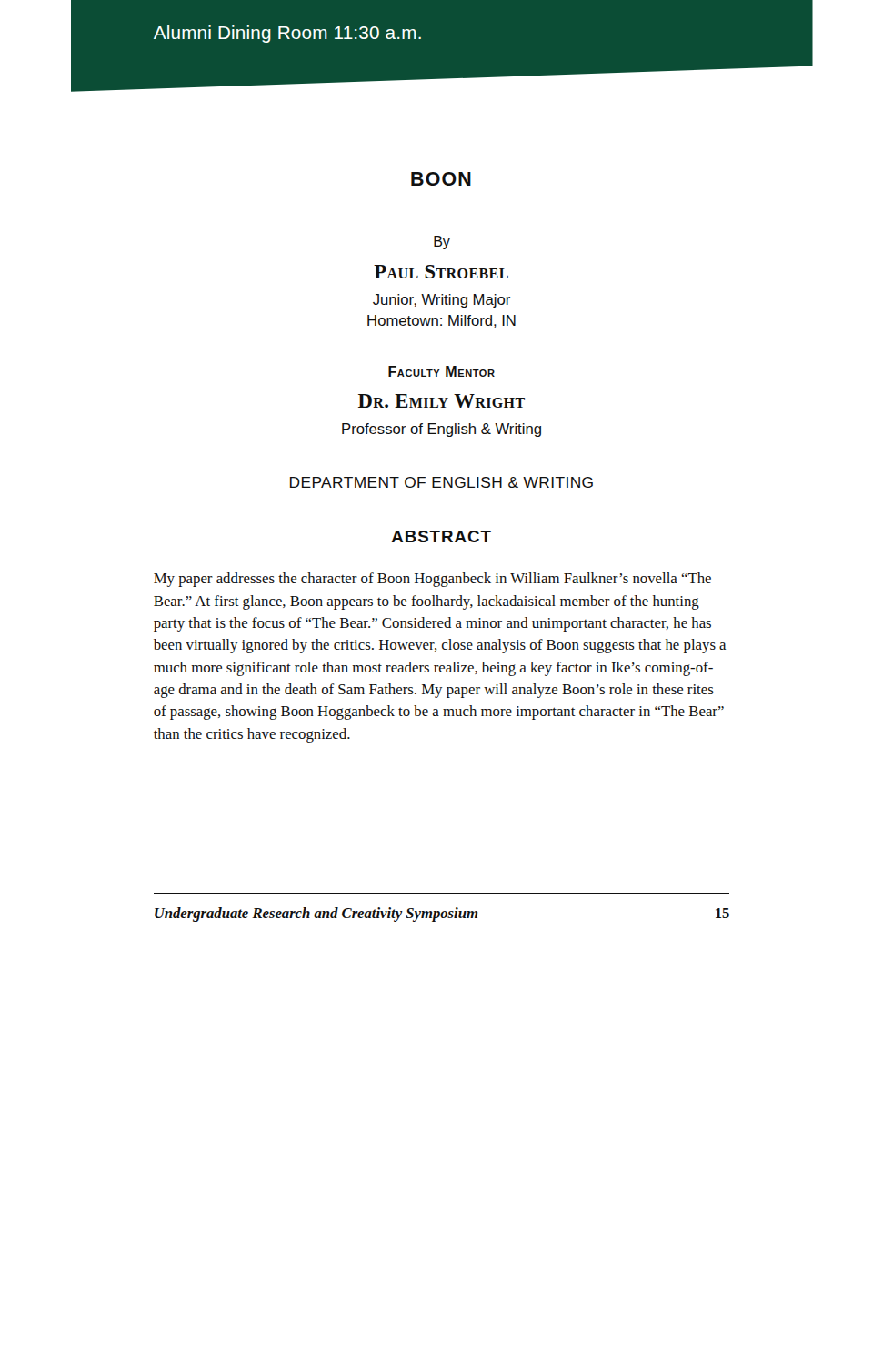Alumni Dining Room 11:30 a.m.
BOON
By
Paul Stroebel
Junior, Writing Major
Hometown: Milford, IN
Faculty Mentor
Dr. Emily Wright
Professor of English & Writing
DEPARTMENT OF ENGLISH & WRITING
ABSTRACT
My paper addresses the character of Boon Hogganbeck in William Faulkner’s novella “The Bear.” At first glance, Boon appears to be foolhardy, lackadaisical member of the hunting party that is the focus of “The Bear.” Considered a minor and unimportant character, he has been virtually ignored by the critics. However, close analysis of Boon suggests that he plays a much more significant role than most readers realize, being a key factor in Ike’s coming-of-age drama and in the death of Sam Fathers. My paper will analyze Boon’s role in these rites of passage, showing Boon Hogganbeck to be a much more important character in “The Bear” than the critics have recognized.
Undergraduate Research and Creativity Symposium
15